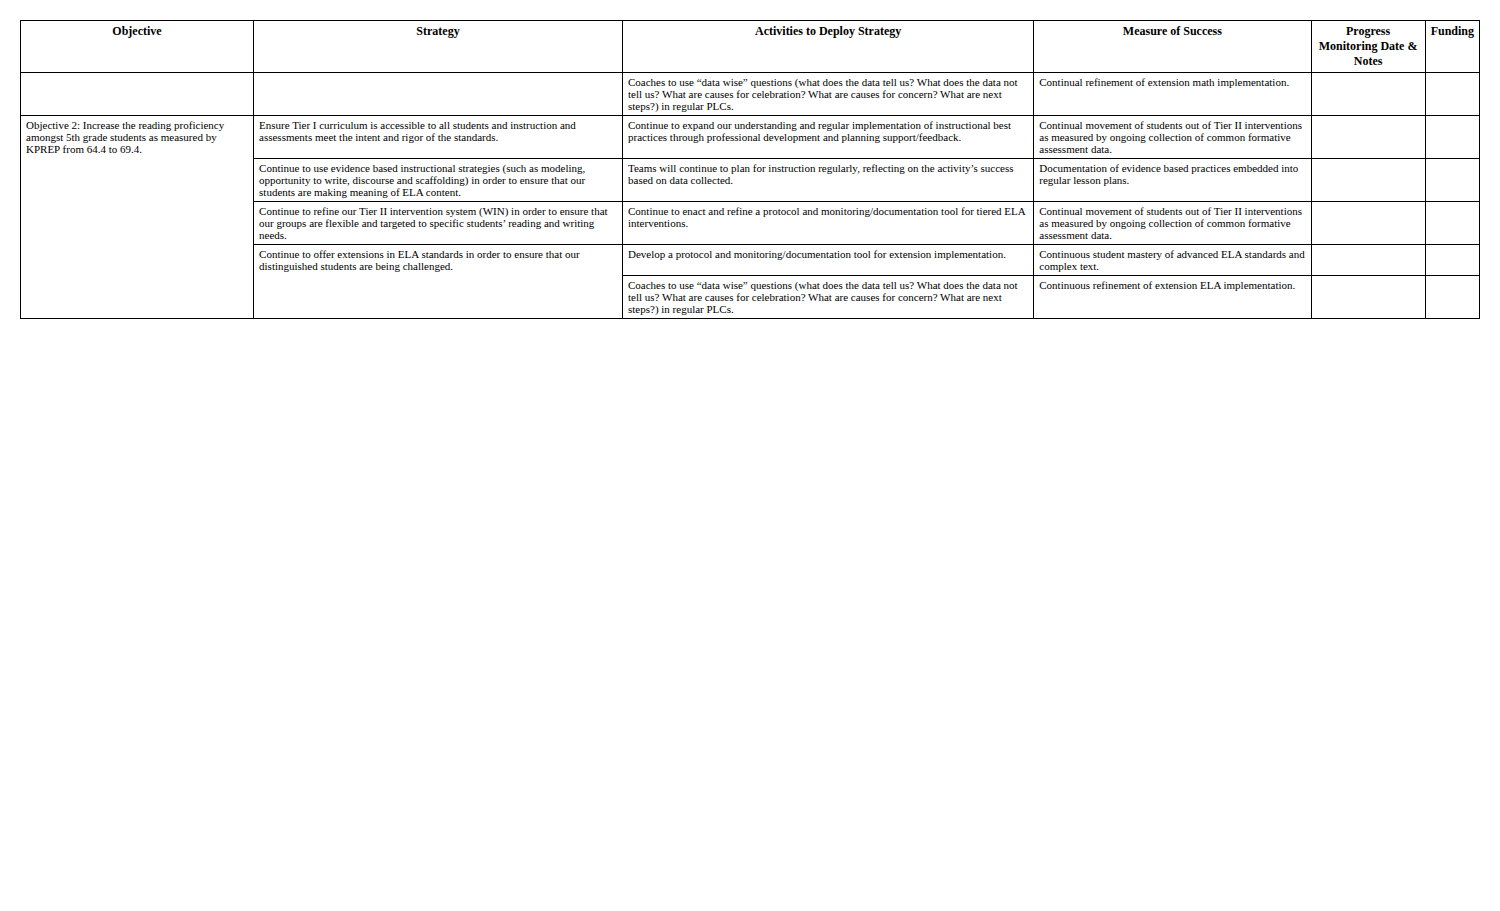| Objective | Strategy | Activities to Deploy Strategy | Measure of Success | Progress Monitoring Date & Notes | Funding |
| --- | --- | --- | --- | --- | --- |
| | | Coaches to use “data wise” questions (what does the data tell us? What does the data not tell us? What are causes for celebration? What are causes for concern? What are next steps?) in regular PLCs. | Continual refinement of extension math implementation. | | |
| Objective 2: Increase the reading proficiency amongst 5th grade students as measured by KPREP from 64.4 to 69.4. | Ensure Tier I curriculum is accessible to all students and instruction and assessments meet the intent and rigor of the standards. | Continue to expand our understanding and regular implementation of instructional best practices through professional development and planning support/feedback. | Continual movement of students out of Tier II interventions as measured by ongoing collection of common formative assessment data. | | |
| Continue to use evidence based instructional strategies (such as modeling, opportunity to write, discourse and scaffolding) in order to ensure that our students are making meaning of ELA content. | Teams will continue to plan for instruction regularly, reflecting on the activity’s success based on data collected. | Documentation of evidence based practices embedded into regular lesson plans. | | |
| Continue to refine our Tier II intervention system (WIN) in order to ensure that our groups are flexible and targeted to specific students’ reading and writing needs. | Continue to enact and refine a protocol and monitoring/documentation tool for tiered ELA interventions. | Continual movement of students out of Tier II interventions as measured by ongoing collection of common formative assessment data. | | |
| Continue to offer extensions in ELA standards in order to ensure that our distinguished students are being challenged. | Develop a protocol and monitoring/documentation tool for extension implementation. | Continuous student mastery of advanced ELA standards and complex text. | | |
| Coaches to use “data wise” questions (what does the data tell us? What does the data not tell us? What are causes for celebration? What are causes for concern? What are next steps?) in regular PLCs. | Continuous refinement of extension ELA implementation. | | |